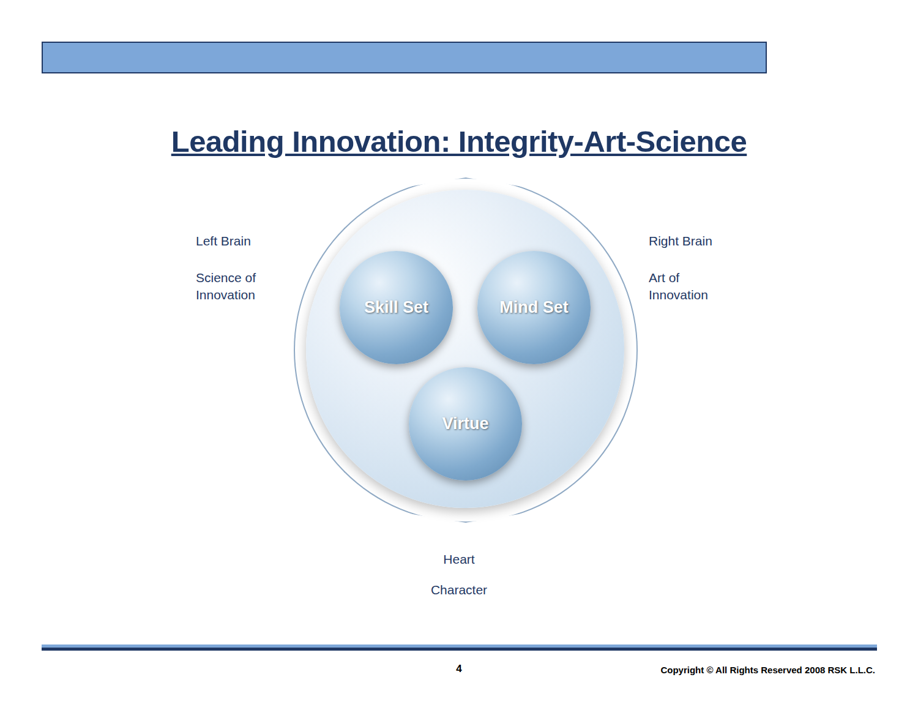Leading Innovation: Integrity-Art-Science
Skill Set
Mind Set
Virtue
Left Brain
Science of
Innovation
Right Brain
Art of
Innovation
Heart
Character
4
Copyright © All Rights Reserved 2008 RSK L.L.C.